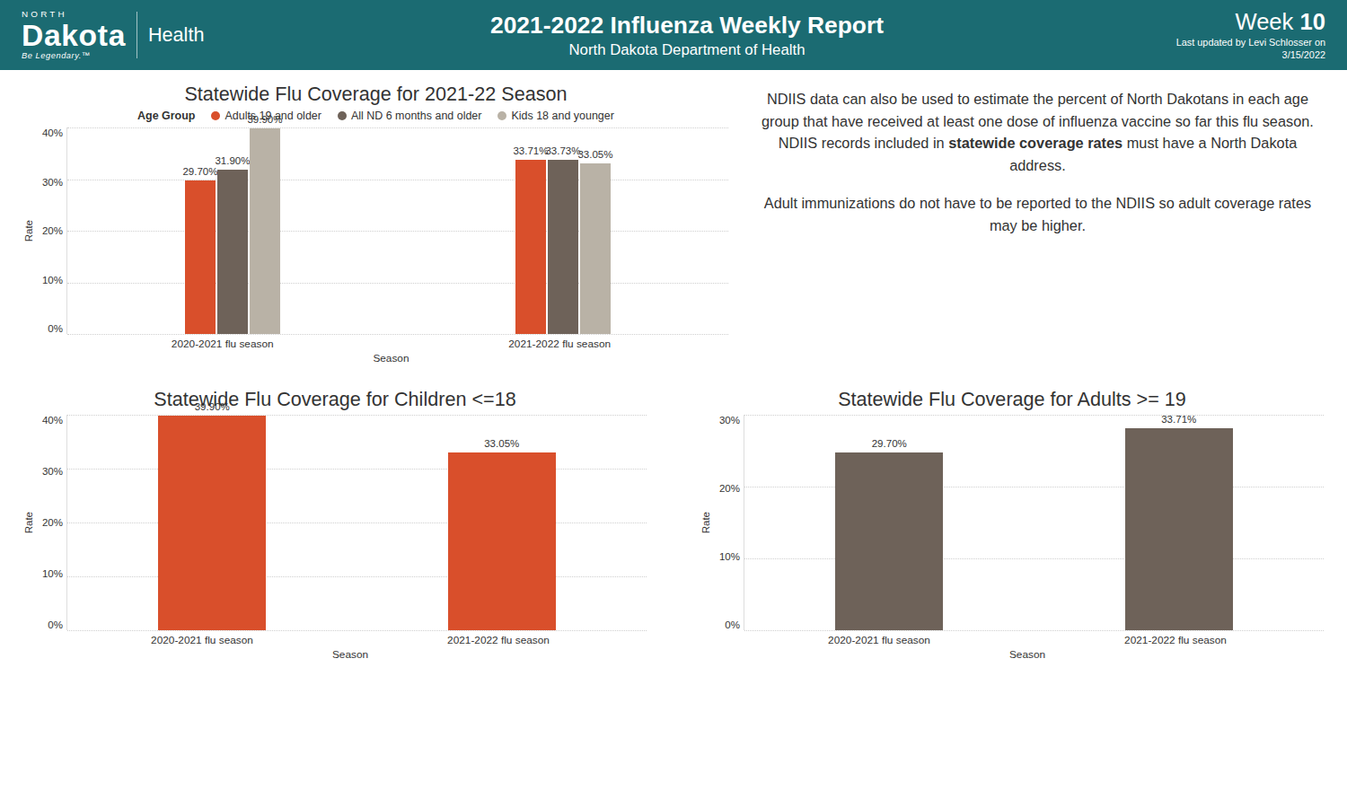NORTH Dakota Be Legendary.™
Health
2021-2022 Influenza Weekly Report
North Dakota Department of Health
Week 10
Last updated by Levi Schlosser on
3/15/2022
Statewide Flu Coverage for 2021-22 Season
Age Group Adults 19 and older All ND 6 months and older Kids 18 and younger
Rate
40% 30% 20% 10% 0%
29.70%
31.90%
39.90%
33.71%
33.73%
33.05%
2020-2021 flu season
2021-2022 flu season
Season
NDIIS data can also be used to estimate the percent of North Dakotans in each age group that have received at least one dose of influenza vaccine so far this flu season. NDIIS records included in statewide coverage rates must have a North Dakota address.
Adult immunizations do not have to be reported to the NDIIS so adult coverage rates may be higher.
Statewide Flu Coverage for Children <=18
Rate
40% 30% 20% 10% 0%
39.90%
33.05%
2020-2021 flu season
2021-2022 flu season
Season
Statewide Flu Coverage for Adults >= 19
Rate
30% 20% 10% 0%
29.70%
33.71%
2020-2021 flu season
2021-2022 flu season
Season